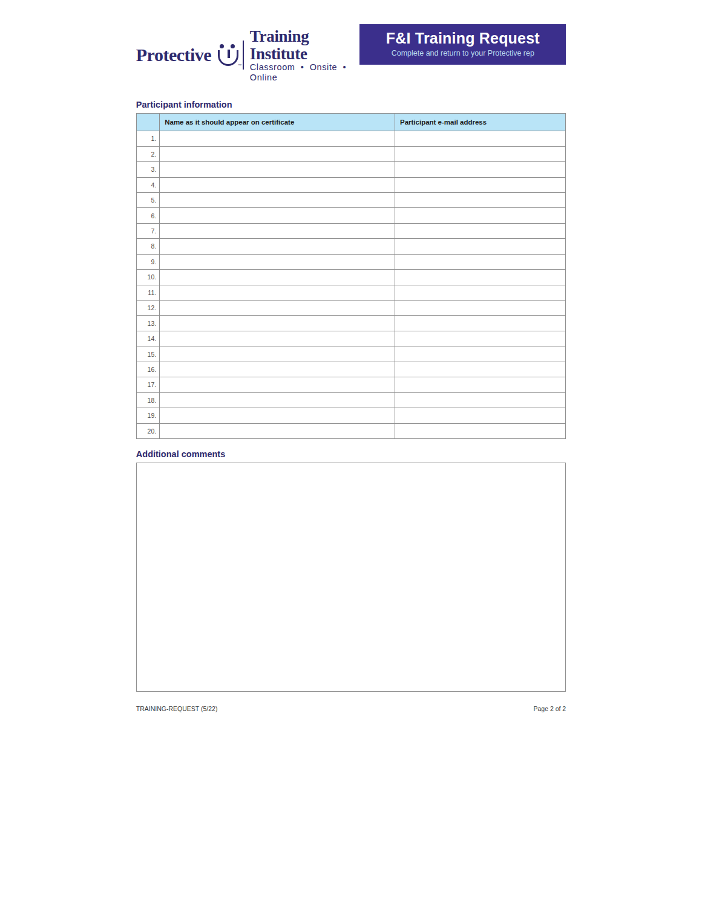Protective ™ Training Institute
Classroom • Onsite • Online
F&I Training Request
Complete and return to your Protective rep
Participant information
| | Name as it should appear on certificate | Participant e-mail address |
| --- | --- | --- |
| 1. | | |
| 2. | | |
| 3. | | |
| 4. | | |
| 5. | | |
| 6. | | |
| 7. | | |
| 8. | | |
| 9. | | |
| 10. | | |
| 11. | | |
| 12. | | |
| 13. | | |
| 14. | | |
| 15. | | |
| 16. | | |
| 17. | | |
| 18. | | |
| 19. | | |
| 20. | | |
Additional comments
TRAINING-REQUEST (5/22) Page 2 of 2